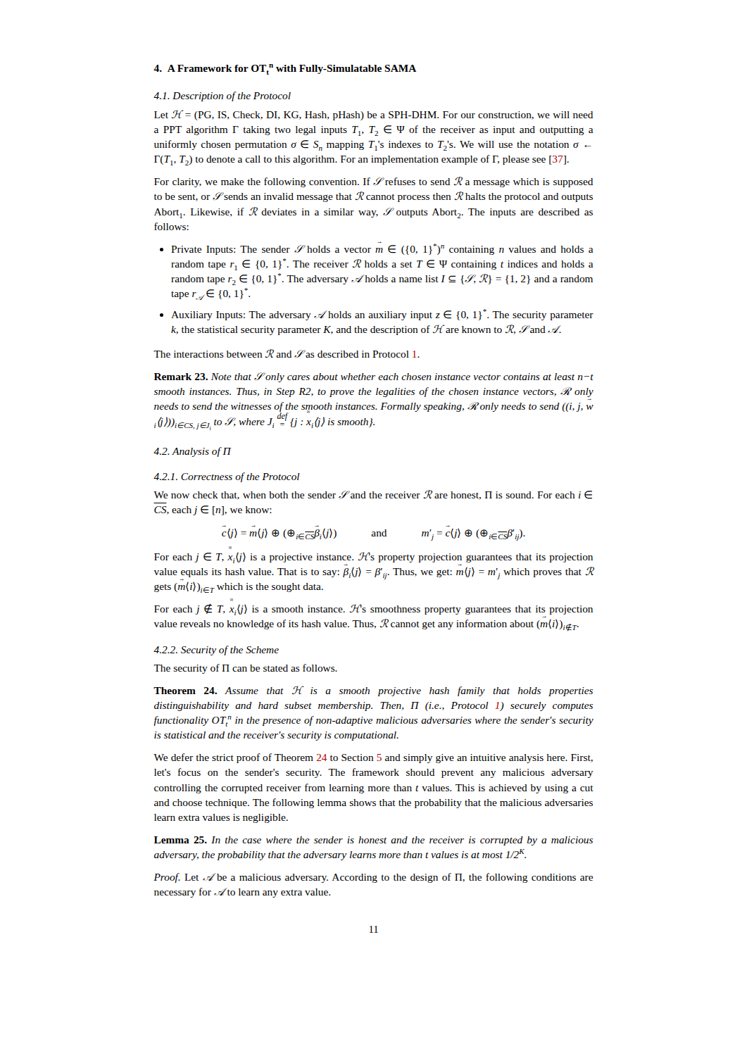4. A Framework for OTtn with Fully-Simulatable SAMA
4.1. Description of the Protocol
Let ℋ = (PG, IS, Check, DI, KG, Hash, pHash) be a SPH-DHM. For our construction, we will need a PPT algorithm Γ taking two legal inputs T1, T2 ∈ Ψ of the receiver as input and outputting a uniformly chosen permutation σ ∈ Sn mapping T1's indexes to T2's. We will use the notation σ ← Γ(T1, T2) to denote a call to this algorithm. For an implementation example of Γ, please see [37].
For clarity, we make the following convention. If 𝒮 refuses to send ℛ a message which is supposed to be sent, or 𝒮 sends an invalid message that ℛ cannot process then ℛ halts the protocol and outputs Abort1. Likewise, if ℛ deviates in a similar way, 𝒮 outputs Abort2. The inputs are described as follows:
Private Inputs: The sender 𝒮 holds a vector m ∈ ({0, 1}*)n containing n values and holds a random tape r1 ∈ {0, 1}*. The receiver ℛ holds a set T ∈ Ψ containing t indices and holds a random tape r2 ∈ {0, 1}*. The adversary 𝒜 holds a name list I ⊆ {𝒮, ℛ} = {1, 2} and a random tape r𝒜 ∈ {0, 1}*.
Auxiliary Inputs: The adversary 𝒜 holds an auxiliary input z ∈ {0, 1}*. The security parameter k, the statistical security parameter K, and the description of ℋ are known to ℛ, 𝒮 and 𝒜.
The interactions between ℛ and 𝒮 as described in Protocol 1.
Remark 23. Note that 𝒮 only cares about whether each chosen instance vector contains at least n−t smooth instances. Thus, in Step R2, to prove the legalities of the chosen instance vectors, ℛ only needs to send the witnesses of the smooth instances. Formally speaking, ℛ only needs to send ((i, j, wi⟨j⟩))i∈CS, j∈Ji to 𝒮, where Ji def= {j : xi⟨j⟩ is smooth}.
4.2. Analysis of Π
4.2.1. Correctness of the Protocol
We now check that, when both the sender 𝒮 and the receiver ℛ are honest, Π is sound. For each i ∈ CS, each j ∈ [n], we know:
c⟨j⟩ = m⟨j⟩ ⊕ (⊕i∈CSβi⟨j⟩) and m′j = c⟨j⟩ ⊕ (⊕i∈CSβ′ij).
For each j ∈ T, xi⟨j⟩ is a projective instance. ℋ's property projection guarantees that its projection value equals its hash value. That is to say: βi⟨j⟩ = β′ij. Thus, we get: m⟨j⟩ = m′j which proves that ℛ gets (m⟨i⟩)i∈T which is the sought data.
For each j ∉ T, xi⟨j⟩ is a smooth instance. ℋ's smoothness property guarantees that its projection value reveals no knowledge of its hash value. Thus, ℛ cannot get any information about (m⟨i⟩)i∉T.
4.2.2. Security of the Scheme
The security of Π can be stated as follows.
Theorem 24. Assume that ℋ is a smooth projective hash family that holds properties distinguishability and hard subset membership. Then, Π (i.e., Protocol 1) securely computes functionality OTtn in the presence of non-adaptive malicious adversaries where the sender's security is statistical and the receiver's security is computational.
We defer the strict proof of Theorem 24 to Section 5 and simply give an intuitive analysis here. First, let's focus on the sender's security. The framework should prevent any malicious adversary controlling the corrupted receiver from learning more than t values. This is achieved by using a cut and choose technique. The following lemma shows that the probability that the malicious adversaries learn extra values is negligible.
Lemma 25. In the case where the sender is honest and the receiver is corrupted by a malicious adversary, the probability that the adversary learns more than t values is at most 1/2K.
Proof. Let 𝒜 be a malicious adversary. According to the design of Π, the following conditions are necessary for 𝒜 to learn any extra value.
11